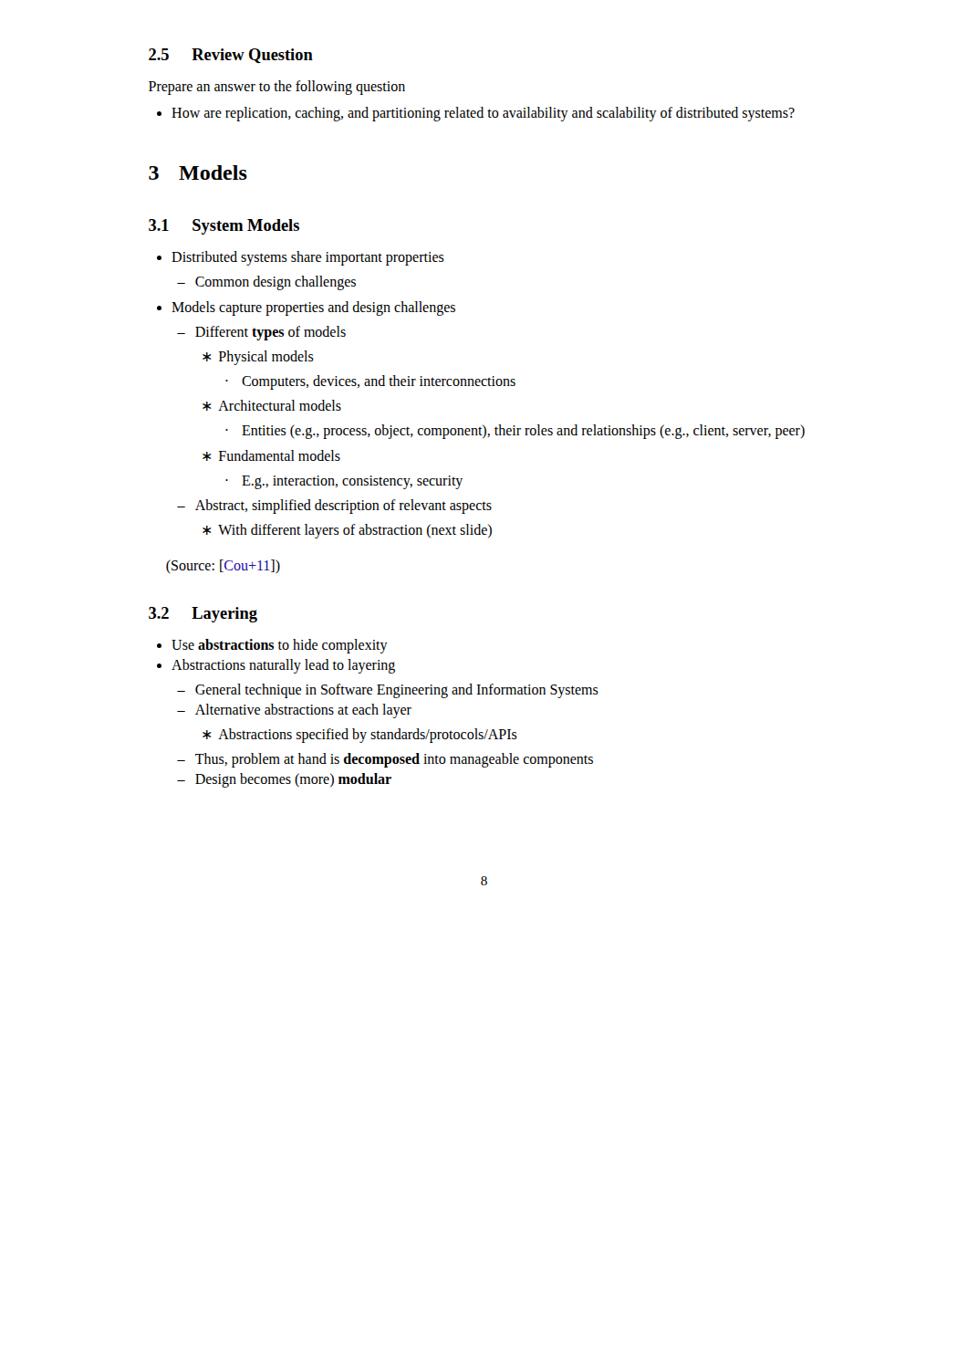2.5 Review Question
Prepare an answer to the following question
How are replication, caching, and partitioning related to availability and scalability of distributed systems?
3 Models
3.1 System Models
Distributed systems share important properties
Common design challenges
Models capture properties and design challenges
Different types of models
Physical models
Computers, devices, and their interconnections
Architectural models
Entities (e.g., process, object, component), their roles and relationships (e.g., client, server, peer)
Fundamental models
E.g., interaction, consistency, security
Abstract, simplified description of relevant aspects
With different layers of abstraction (next slide)
(Source: [Cou+11])
3.2 Layering
Use abstractions to hide complexity
Abstractions naturally lead to layering
General technique in Software Engineering and Information Systems
Alternative abstractions at each layer
Abstractions specified by standards/protocols/APIs
Thus, problem at hand is decomposed into manageable components
Design becomes (more) modular
8